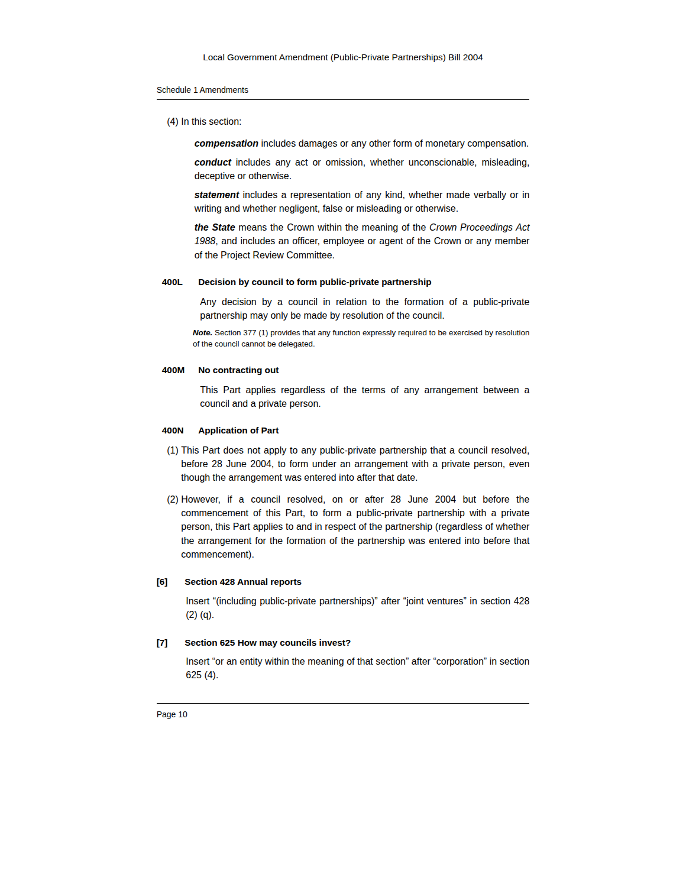Local Government Amendment (Public-Private Partnerships) Bill 2004
Schedule 1 Amendments
(4)
In this section:
compensation includes damages or any other form of monetary compensation.
conduct includes any act or omission, whether unconscionable, misleading, deceptive or otherwise.
statement includes a representation of any kind, whether made verbally or in writing and whether negligent, false or misleading or otherwise.
the State means the Crown within the meaning of the Crown Proceedings Act 1988, and includes an officer, employee or agent of the Crown or any member of the Project Review Committee.
400L
Decision by council to form public-private partnership
Any decision by a council in relation to the formation of a public-private partnership may only be made by resolution of the council.
Note. Section 377 (1) provides that any function expressly required to be exercised by resolution of the council cannot be delegated.
400M
No contracting out
This Part applies regardless of the terms of any arrangement between a council and a private person.
400N
Application of Part
(1)
This Part does not apply to any public-private partnership that a council resolved, before 28 June 2004, to form under an arrangement with a private person, even though the arrangement was entered into after that date.
(2)
However, if a council resolved, on or after 28 June 2004 but before the commencement of this Part, to form a public-private partnership with a private person, this Part applies to and in respect of the partnership (regardless of whether the arrangement for the formation of the partnership was entered into before that commencement).
[6]
Section 428 Annual reports
Insert “(including public-private partnerships)” after “joint ventures” in section 428 (2) (q).
[7]
Section 625 How may councils invest?
Insert “or an entity within the meaning of that section” after “corporation” in section 625 (4).
Page 10